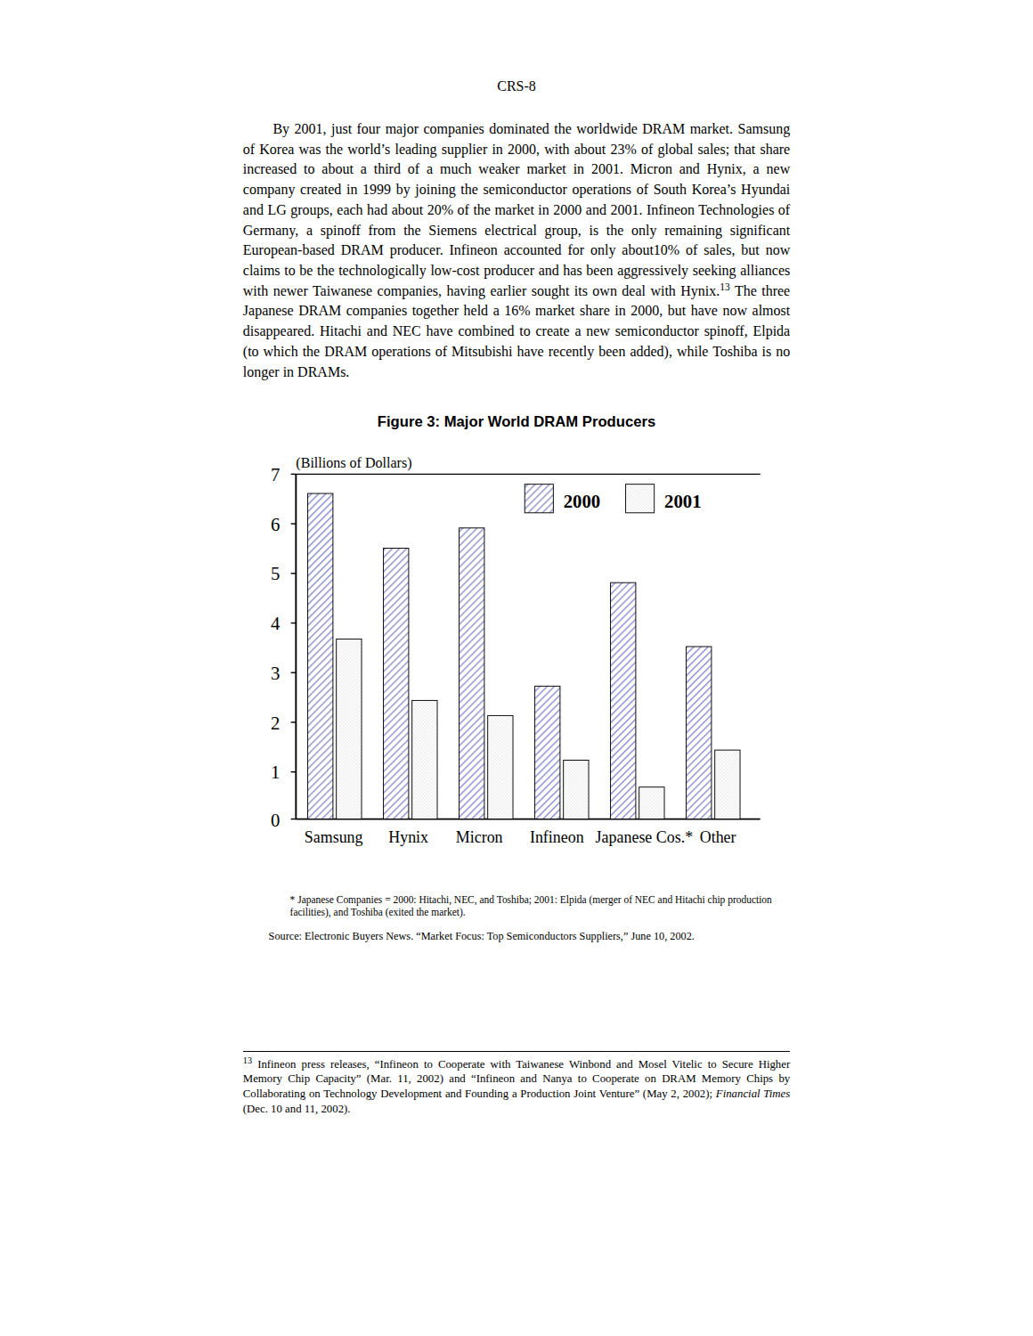CRS-8
By 2001, just four major companies dominated the worldwide DRAM market. Samsung of Korea was the world’s leading supplier in 2000, with about 23% of global sales; that share increased to about a third of a much weaker market in 2001. Micron and Hynix, a new company created in 1999 by joining the semiconductor operations of South Korea’s Hyundai and LG groups, each had about 20% of the market in 2000 and 2001. Infineon Technologies of Germany, a spinoff from the Siemens electrical group, is the only remaining significant European-based DRAM producer. Infineon accounted for only about10% of sales, but now claims to be the technologically low-cost producer and has been aggressively seeking alliances with newer Taiwanese companies, having earlier sought its own deal with Hynix.13 The three Japanese DRAM companies together held a 16% market share in 2000, but have now almost disappeared. Hitachi and NEC have combined to create a new semiconductor spinoff, Elpida (to which the DRAM operations of Mitsubishi have recently been added), while Toshiba is no longer in DRAMs.
Figure 3: Major World DRAM Producers
(Billions of Dollars) 7 6 5 4 3 2 1 0 2000 2001 Samsung Hynix Micron Infineon Japanese Cos.* Other
* Japanese Companies = 2000: Hitachi, NEC, and Toshiba; 2001: Elpida (merger of NEC and Hitachi chip production facilities), and Toshiba (exited the market).
Source: Electronic Buyers News. “Market Focus: Top Semiconductors Suppliers,” June 10, 2002.
13 Infineon press releases, “Infineon to Cooperate with Taiwanese Winbond and Mosel Vitelic to Secure Higher Memory Chip Capacity” (Mar. 11, 2002) and “Infineon and Nanya to Cooperate on DRAM Memory Chips by Collaborating on Technology Development and Founding a Production Joint Venture” (May 2, 2002); Financial Times (Dec. 10 and 11, 2002).